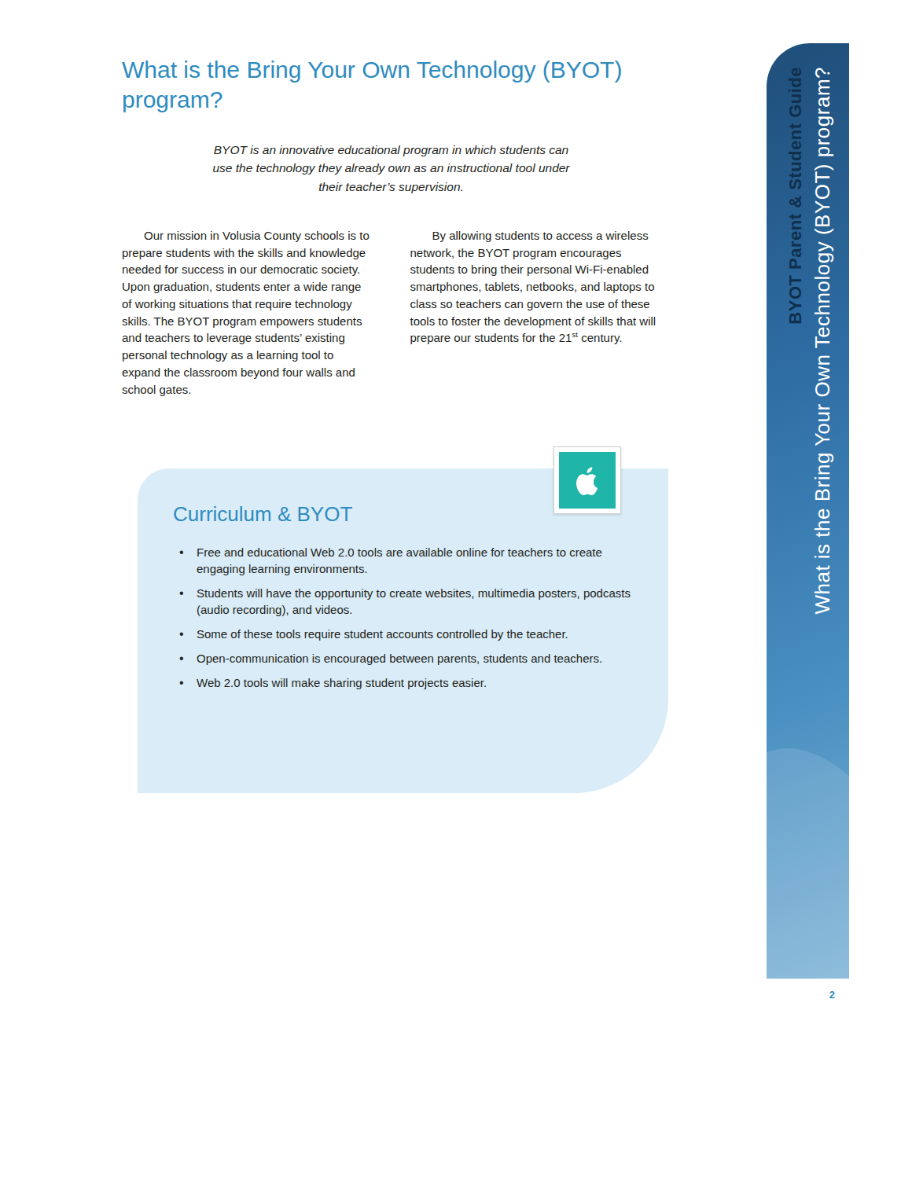What is the Bring Your Own Technology (BYOT) program? BYOT Parent & Student Guide
What is the Bring Your Own Technology (BYOT) program?
BYOT is an innovative educational program in which students can use the technology they already own as an instructional tool under their teacher’s supervision.
Our mission in Volusia County schools is to prepare students with the skills and knowledge needed for success in our democratic society. Upon graduation, students enter a wide range of working situations that require technology skills. The BYOT program empowers students and teachers to leverage students’ existing personal technology as a learning tool to expand the classroom beyond four walls and school gates.
By allowing students to access a wireless network, the BYOT program encourages students to bring their personal Wi-Fi-enabled smartphones, tablets, netbooks, and laptops to class so teachers can govern the use of these tools to foster the development of skills that will prepare our students for the 21st century.
Curriculum & BYOT
Free and educational Web 2.0 tools are available online for teachers to create engaging learning environments.
Students will have the opportunity to create websites, multimedia posters, podcasts (audio recording), and videos.
Some of these tools require student accounts controlled by the teacher.
Open-communication is encouraged between parents, students and teachers.
Web 2.0 tools will make sharing student projects easier.
2